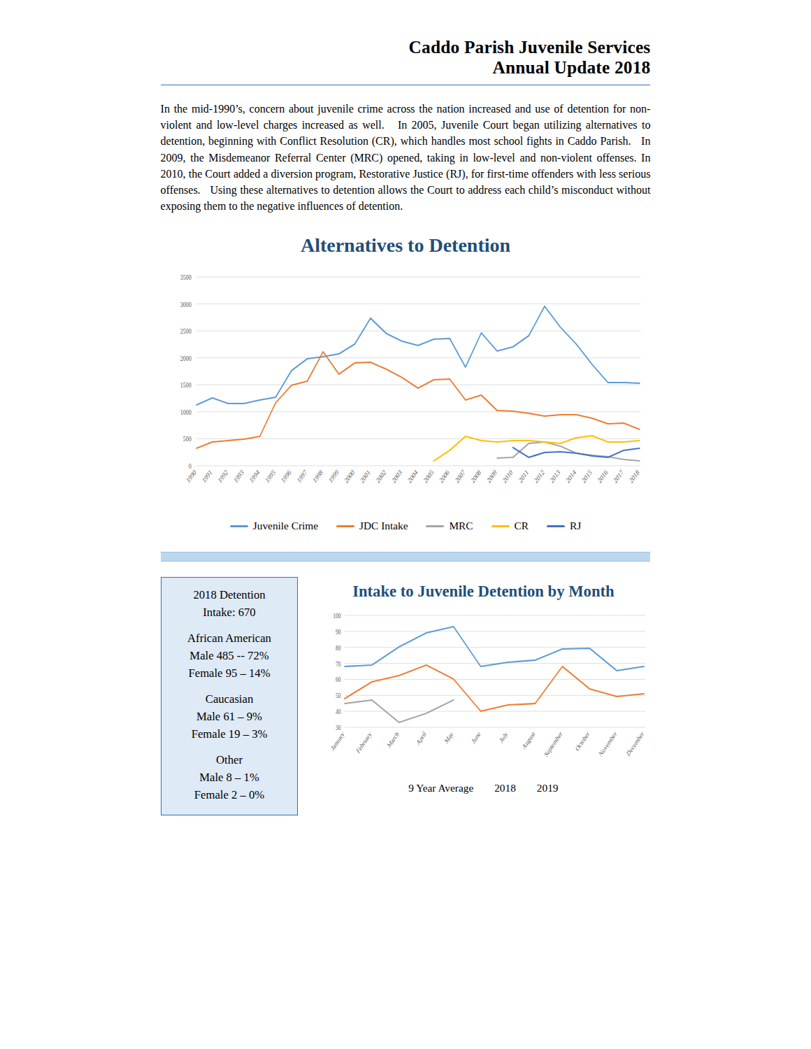Caddo Parish Juvenile Services
Annual Update 2018
In the mid-1990’s, concern about juvenile crime across the nation increased and use of detention for non-violent and low-level charges increased as well. In 2005, Juvenile Court began utilizing alternatives to detention, beginning with Conflict Resolution (CR), which handles most school fights in Caddo Parish. In 2009, the Misdemeanor Referral Center (MRC) opened, taking in low-level and non-violent offenses. In 2010, the Court added a diversion program, Restorative Justice (RJ), for first-time offenders with less serious offenses. Using these alternatives to detention allows the Court to address each child’s misconduct without exposing them to the negative influences of detention.
Alternatives to Detention
0 500 1000 1500 2000 2500 3000 3500 1990 1991 1992 1993 1994 1995 1996 1997 1998 1999 2000 2001 2002 2003 2004 2005 2006 2007 2008 2009 2010 2011 2012 2013 2014 2015 2016 2017 2018
Juvenile Crime JDC Intake MRC CR RJ
2018 Detention
Intake: 670
African American
Male 485 -- 72%
Female 95 – 14%
Caucasian
Male 61 – 9%
Female 19 – 3%
Other
Male 8 – 1%
Female 2 – 0%
Intake to Juvenile Detention by Month
30 40 50 60 70 80 90 100 January February March April May June July August September October November December
9 Year Average 2018 2019